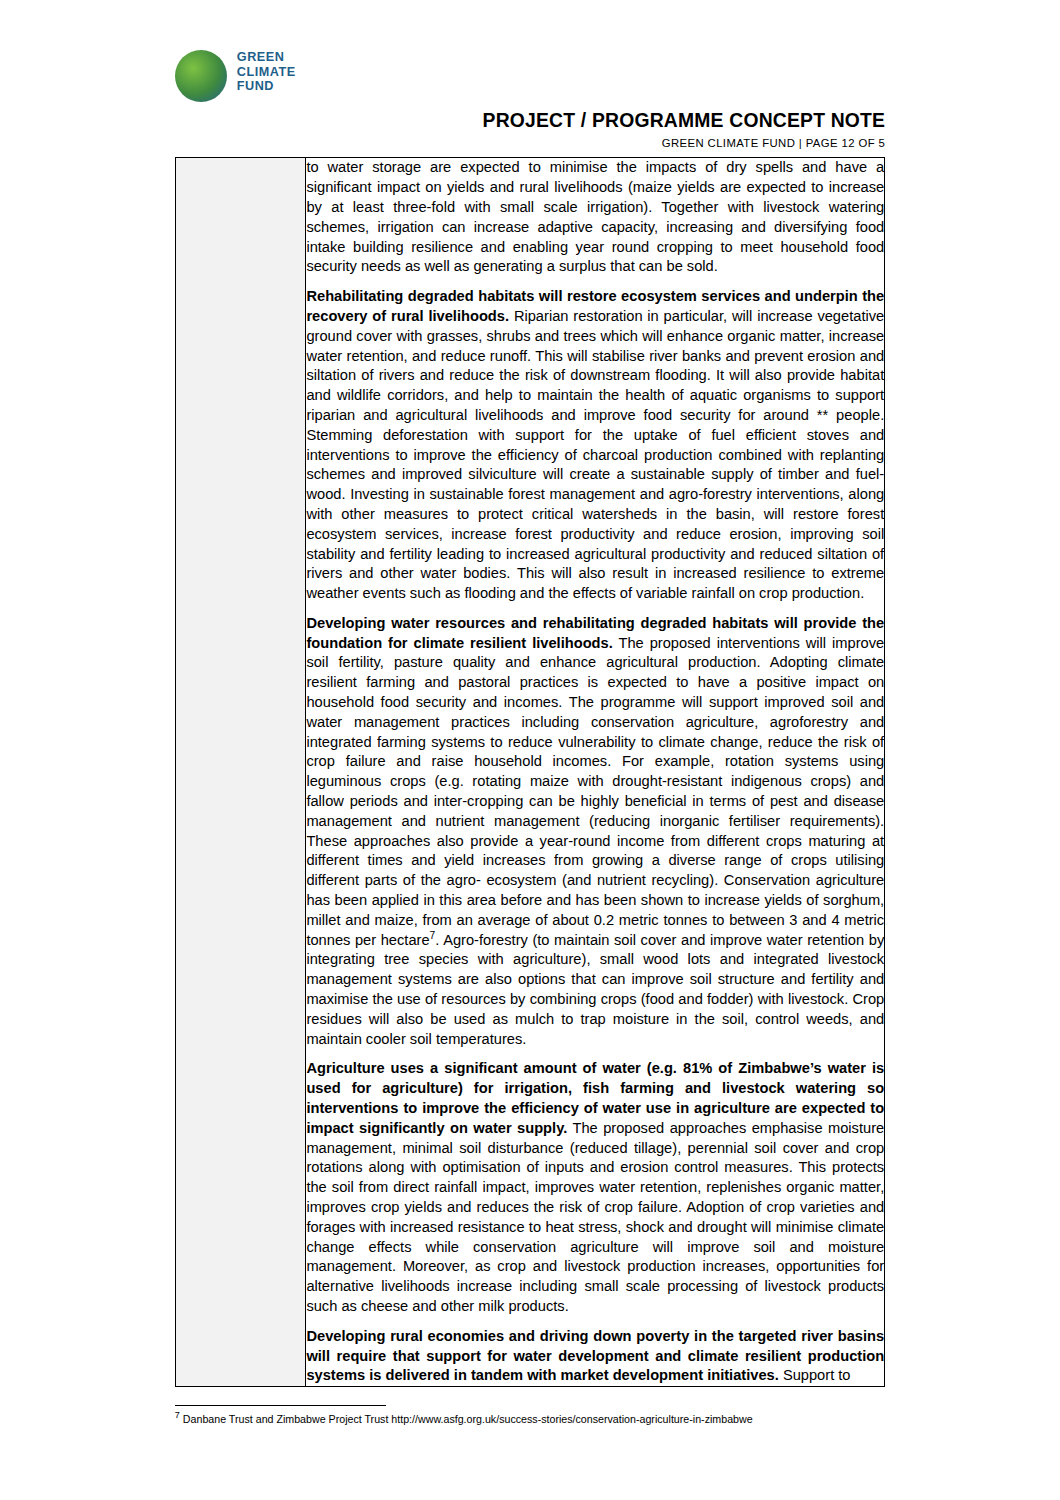Green
Climate
Fund
PROJECT / PROGRAMME CONCEPT NOTE
GREEN CLIMATE FUND | PAGE 12 OF 5
| | to water storage are expected to minimise the impacts of dry spells and have a significant impact on yields and rural livelihoods (maize yields are expected to increase by at least three-fold with small scale irrigation). Together with livestock watering schemes, irrigation can increase adaptive capacity, increasing and diversifying food intake building resilience and enabling year round cropping to meet household food security needs as well as generating a surplus that can be sold. Rehabilitating degraded habitats will restore ecosystem services and underpin the recovery of rural livelihoods. Riparian restoration in particular, will increase vegetative ground cover with grasses, shrubs and trees which will enhance organic matter, increase water retention, and reduce runoff. This will stabilise river banks and prevent erosion and siltation of rivers and reduce the risk of downstream flooding. It will also provide habitat and wildlife corridors, and help to maintain the health of aquatic organisms to support riparian and agricultural livelihoods and improve food security for around ** people. Stemming deforestation with support for the uptake of fuel efficient stoves and interventions to improve the efficiency of charcoal production combined with replanting schemes and improved silviculture will create a sustainable supply of timber and fuel-wood. Investing in sustainable forest management and agro-forestry interventions, along with other measures to protect critical watersheds in the basin, will restore forest ecosystem services, increase forest productivity and reduce erosion, improving soil stability and fertility leading to increased agricultural productivity and reduced siltation of rivers and other water bodies. This will also result in increased resilience to extreme weather events such as flooding and the effects of variable rainfall on crop production. Developing water resources and rehabilitating degraded habitats will provide the foundation for climate resilient livelihoods. The proposed interventions will improve soil fertility, pasture quality and enhance agricultural production. Adopting climate resilient farming and pastoral practices is expected to have a positive impact on household food security and incomes. The programme will support improved soil and water management practices including conservation agriculture, agroforestry and integrated farming systems to reduce vulnerability to climate change, reduce the risk of crop failure and raise household incomes. For example, rotation systems using leguminous crops (e.g. rotating maize with drought-resistant indigenous crops) and fallow periods and inter-cropping can be highly beneficial in terms of pest and disease management and nutrient management (reducing inorganic fertiliser requirements). These approaches also provide a year-round income from different crops maturing at different times and yield increases from growing a diverse range of crops utilising different parts of the agro- ecosystem (and nutrient recycling). Conservation agriculture has been applied in this area before and has been shown to increase yields of sorghum, millet and maize, from an average of about 0.2 metric tonnes to between 3 and 4 metric tonnes per hectare 7 . Agro-forestry (to maintain soil cover and improve water retention by integrating tree species with agriculture), small wood lots and integrated livestock management systems are also options that can improve soil structure and fertility and maximise the use of resources by combining crops (food and fodder) with livestock. Crop residues will also be used as mulch to trap moisture in the soil, control weeds, and maintain cooler soil temperatures. Agriculture uses a significant amount of water (e.g. 81% of Zimbabwe’s water is used for agriculture) for irrigation, fish farming and livestock watering so interventions to improve the efficiency of water use in agriculture are expected to impact significantly on water supply. The proposed approaches emphasise moisture management, minimal soil disturbance (reduced tillage), perennial soil cover and crop rotations along with optimisation of inputs and erosion control measures. This protects the soil from direct rainfall impact, improves water retention, replenishes organic matter, improves crop yields and reduces the risk of crop failure. Adoption of crop varieties and forages with increased resistance to heat stress, shock and drought will minimise climate change effects while conservation agriculture will improve soil and moisture management. Moreover, as crop and livestock production increases, opportunities for alternative livelihoods increase including small scale processing of livestock products such as cheese and other milk products. Developing rural economies and driving down poverty in the targeted river basins will require that support for water development and climate resilient production systems is delivered in tandem with market development initiatives. Support to |
7 Danbane Trust and Zimbabwe Project Trust http://www.asfg.org.uk/success-stories/conservation-agriculture-in-zimbabwe